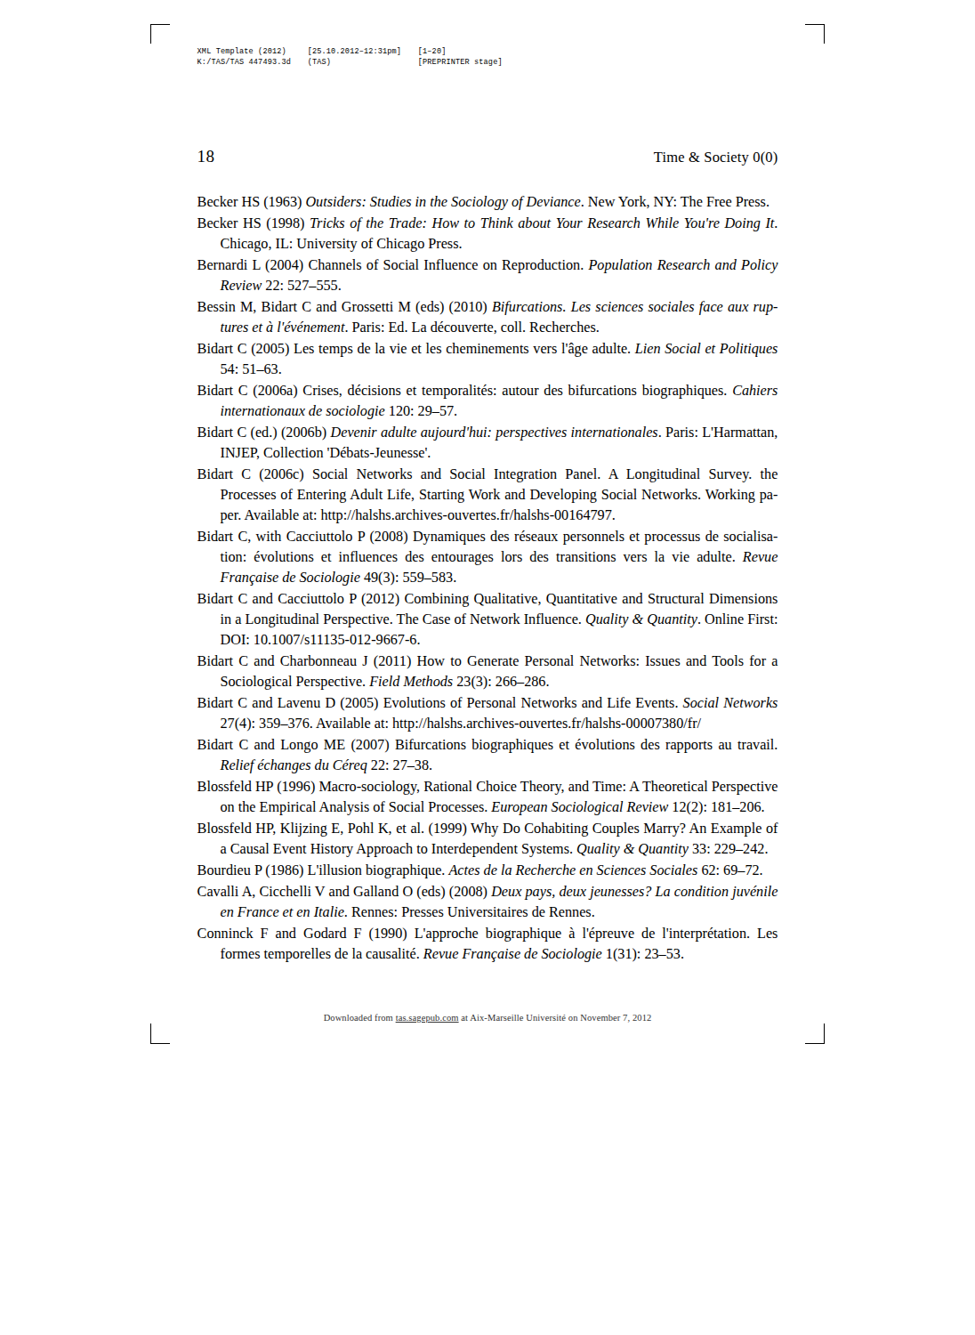XML Template (2012) K:/TAS/TAS 447493.3d [25.10.2012–12:31pm] (TAS) [1–20] [PREPRINTER stage]
18 Time & Society 0(0)
Becker HS (1963) Outsiders: Studies in the Sociology of Deviance. New York, NY: The Free Press.
Becker HS (1998) Tricks of the Trade: How to Think about Your Research While You're Doing It. Chicago, IL: University of Chicago Press.
Bernardi L (2004) Channels of Social Influence on Reproduction. Population Research and Policy Review 22: 527–555.
Bessin M, Bidart C and Grossetti M (eds) (2010) Bifurcations. Les sciences sociales face aux ruptures et à l'événement. Paris: Ed. La découverte, coll. Recherches.
Bidart C (2005) Les temps de la vie et les cheminements vers l'âge adulte. Lien Social et Politiques 54: 51–63.
Bidart C (2006a) Crises, décisions et temporalités: autour des bifurcations biographiques. Cahiers internationaux de sociologie 120: 29–57.
Bidart C (ed.) (2006b) Devenir adulte aujourd'hui: perspectives internationales. Paris: L'Harmattan, INJEP, Collection 'Débats-Jeunesse'.
Bidart C (2006c) Social Networks and Social Integration Panel. A Longitudinal Survey. the Processes of Entering Adult Life, Starting Work and Developing Social Networks. Working paper. Available at: http://halshs.archives-ouvertes.fr/halshs-00164797.
Bidart C, with Cacciuttolo P (2008) Dynamiques des réseaux personnels et processus de socialisation: évolutions et influences des entourages lors des transitions vers la vie adulte. Revue Française de Sociologie 49(3): 559–583.
Bidart C and Cacciuttolo P (2012) Combining Qualitative, Quantitative and Structural Dimensions in a Longitudinal Perspective. The Case of Network Influence. Quality & Quantity. Online First: DOI: 10.1007/s11135-012-9667-6.
Bidart C and Charbonneau J (2011) How to Generate Personal Networks: Issues and Tools for a Sociological Perspective. Field Methods 23(3): 266–286.
Bidart C and Lavenu D (2005) Evolutions of Personal Networks and Life Events. Social Networks 27(4): 359–376. Available at: http://halshs.archives-ouvertes.fr/halshs-00007380/fr/
Bidart C and Longo ME (2007) Bifurcations biographiques et évolutions des rapports au travail. Relief échanges du Céreq 22: 27–38.
Blossfeld HP (1996) Macro-sociology, Rational Choice Theory, and Time: A Theoretical Perspective on the Empirical Analysis of Social Processes. European Sociological Review 12(2): 181–206.
Blossfeld HP, Klijzing E, Pohl K, et al. (1999) Why Do Cohabiting Couples Marry? An Example of a Causal Event History Approach to Interdependent Systems. Quality & Quantity 33: 229–242.
Bourdieu P (1986) L'illusion biographique. Actes de la Recherche en Sciences Sociales 62: 69–72.
Cavalli A, Cicchelli V and Galland O (eds) (2008) Deux pays, deux jeunesses? La condition juvénile en France et en Italie. Rennes: Presses Universitaires de Rennes.
Conninck F and Godard F (1990) L'approche biographique à l'épreuve de l'interprétation. Les formes temporelles de la causalité. Revue Française de Sociologie 1(31): 23–53.
Downloaded from tas.sagepub.com at Aix-Marseille Université on November 7, 2012